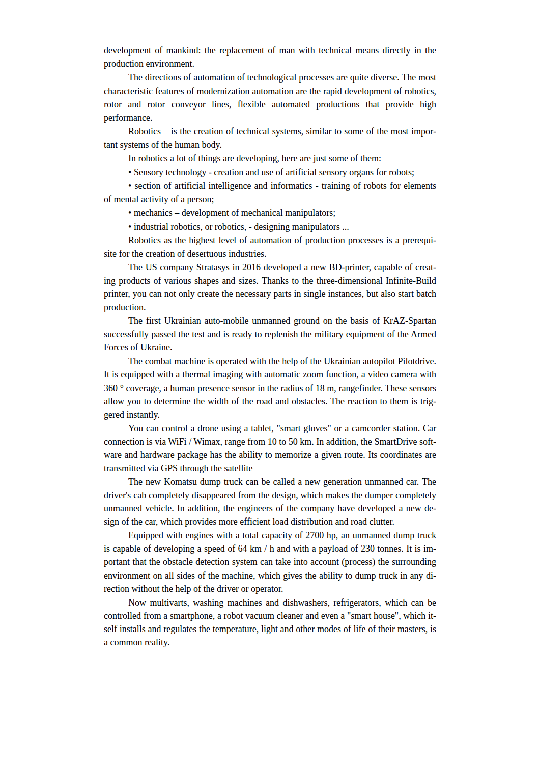development of mankind: the replacement of man with technical means directly in the production environment.
The directions of automation of technological processes are quite diverse. The most characteristic features of modernization automation are the rapid development of robotics, rotor and rotor conveyor lines, flexible automated productions that provide high performance.
Robotics – is the creation of technical systems, similar to some of the most important systems of the human body.
In robotics a lot of things are developing, here are just some of them:
• Sensory technology - creation and use of artificial sensory organs for robots;
• section of artificial intelligence and informatics - training of robots for elements of mental activity of a person;
• mechanics – development of mechanical manipulators;
• industrial robotics, or robotics, - designing manipulators ...
Robotics as the highest level of automation of production processes is a prerequisite for the creation of desertuous industries.
The US company Stratasys in 2016 developed a new BD-printer, capable of creating products of various shapes and sizes. Thanks to the three-dimensional Infinite-Build printer, you can not only create the necessary parts in single instances, but also start batch production.
The first Ukrainian auto-mobile unmanned ground on the basis of KrAZ-Spartan successfully passed the test and is ready to replenish the military equipment of the Armed Forces of Ukraine.
The combat machine is operated with the help of the Ukrainian autopilot Pilotdrive. It is equipped with a thermal imaging with automatic zoom function, a video camera with 360 ° coverage, a human presence sensor in the radius of 18 m, rangefinder. These sensors allow you to determine the width of the road and obstacles. The reaction to them is triggered instantly.
You can control a drone using a tablet, "smart gloves" or a camcorder station. Car connection is via WiFi / Wimax, range from 10 to 50 km. In addition, the SmartDrive software and hardware package has the ability to memorize a given route. Its coordinates are transmitted via GPS through the satellite
The new Komatsu dump truck can be called a new generation unmanned car. The driver's cab completely disappeared from the design, which makes the dumper completely unmanned vehicle. In addition, the engineers of the company have developed a new design of the car, which provides more efficient load distribution and road clutter.
Equipped with engines with a total capacity of 2700 hp, an unmanned dump truck is capable of developing a speed of 64 km / h and with a payload of 230 tonnes. It is important that the obstacle detection system can take into account (process) the surrounding environment on all sides of the machine, which gives the ability to dump truck in any direction without the help of the driver or operator.
Now multivarts, washing machines and dishwashers, refrigerators, which can be controlled from a smartphone, a robot vacuum cleaner and even a "smart house", which itself installs and regulates the temperature, light and other modes of life of their masters, is a common reality.